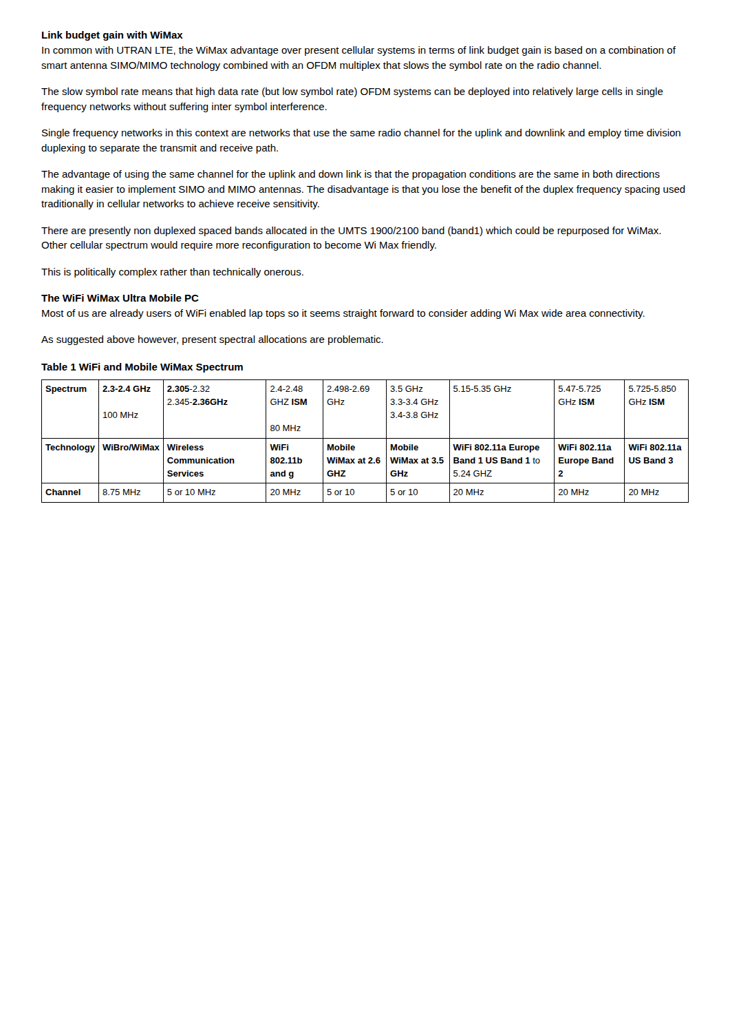Link budget gain with WiMax
In common with UTRAN LTE, the WiMax advantage over present cellular systems in terms of link budget gain is based on a combination of smart antenna SIMO/MIMO technology combined with an OFDM multiplex that slows the symbol rate on the radio channel.
The slow symbol rate means that high data rate (but low symbol rate) OFDM systems can be deployed into relatively large cells in single frequency networks without suffering inter symbol interference.
Single frequency networks in this context are networks that use the same radio channel for the uplink and downlink and employ time division duplexing to separate the transmit and receive path.
The advantage of using the same channel for the uplink and down link is that the propagation conditions are the same in both directions making it easier to implement SIMO and MIMO antennas. The disadvantage is that you lose the benefit of the duplex frequency spacing used traditionally in cellular networks to achieve receive sensitivity.
There are presently non duplexed spaced bands allocated in the UMTS 1900/2100 band (band1) which could be repurposed for WiMax. Other cellular spectrum would require more reconfiguration to become Wi Max friendly.
This is politically complex rather than technically onerous.
The WiFi WiMax Ultra Mobile PC
Most of us are already users of WiFi enabled lap tops so it seems straight forward to consider adding Wi Max wide area connectivity.
As suggested above however, present spectral allocations are problematic.
Table 1 WiFi and Mobile WiMax Spectrum
| Spectrum | 2.3-2.4 GHz 100 MHz | 2.305 -2.32 2.345- 2.36GHz | 2.4-2.48 GHZ ISM 80 MHz | 2.498-2.69 GHz | 3.5 GHz 3.3-3.4 GHz 3.4-3.8 GHz | 5.15-5.35 GHz | 5.47-5.725 GHz ISM | 5.725-5.850 GHz ISM |
| Technology | WiBro/WiMax | Wireless Communication Services | WiFi 802.11b and g | Mobile WiMax at 2.6 GHZ | Mobile WiMax at 3.5 GHz | WiFi 802.11a Europe Band 1 US Band 1 to 5.24 GHZ | WiFi 802.11a Europe Band 2 | WiFi 802.11a US Band 3 |
| Channel | 8.75 MHz | 5 or 10 MHz | 20 MHz | 5 or 10 | 5 or 10 | 20 MHz | 20 MHz | 20 MHz |